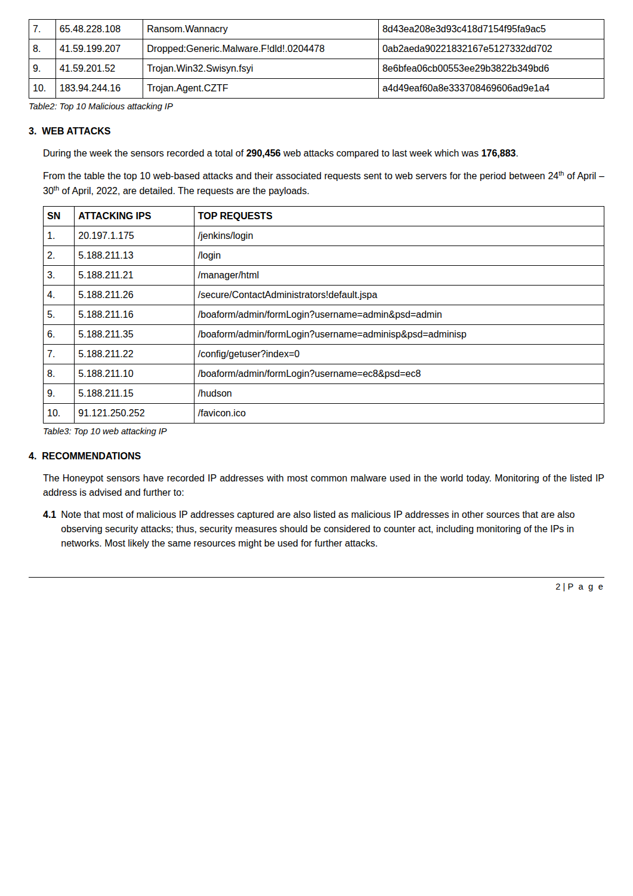Table2: Top 10 Malicious attacking IP
| 7. | 65.48.228.108 | Ransom.Wannacry | 8d43ea208e3d93c418d7154f95fa9ac5 |
| 8. | 41.59.199.207 | Dropped:Generic.Malware.F!dld!.0204478 | 0ab2aeda90221832167e5127332dd702 |
| 9. | 41.59.201.52 | Trojan.Win32.Swisyn.fsyi | 8e6bfea06cb00553ee29b3822b349bd6 |
| 10. | 183.94.244.16 | Trojan.Agent.CZTF | a4d49eaf60a8e333708469606ad9e1a4 |
3. WEB ATTACKS
During the week the sensors recorded a total of 290,456 web attacks compared to last week which was 176,883.
From the table the top 10 web-based attacks and their associated requests sent to web servers for the period between 24th of April – 30th of April, 2022, are detailed. The requests are the payloads.
Table3: Top 10 web attacking IP
| SN | ATTACKING IPS | TOP REQUESTS |
| --- | --- | --- |
| 1. | 20.197.1.175 | /jenkins/login |
| 2. | 5.188.211.13 | /login |
| 3. | 5.188.211.21 | /manager/html |
| 4. | 5.188.211.26 | /secure/ContactAdministrators!default.jspa |
| 5. | 5.188.211.16 | /boaform/admin/formLogin?username=admin&psd=admin |
| 6. | 5.188.211.35 | /boaform/admin/formLogin?username=adminisp&psd=adminisp |
| 7. | 5.188.211.22 | /config/getuser?index=0 |
| 8. | 5.188.211.10 | /boaform/admin/formLogin?username=ec8&psd=ec8 |
| 9. | 5.188.211.15 | /hudson |
| 10. | 91.121.250.252 | /favicon.ico |
4. RECOMMENDATIONS
The Honeypot sensors have recorded IP addresses with most common malware used in the world today. Monitoring of the listed IP address is advised and further to:
4.1 Note that most of malicious IP addresses captured are also listed as malicious IP addresses in other sources that are also observing security attacks; thus, security measures should be considered to counter act, including monitoring of the IPs in networks. Most likely the same resources might be used for further attacks.
2 | P a g e